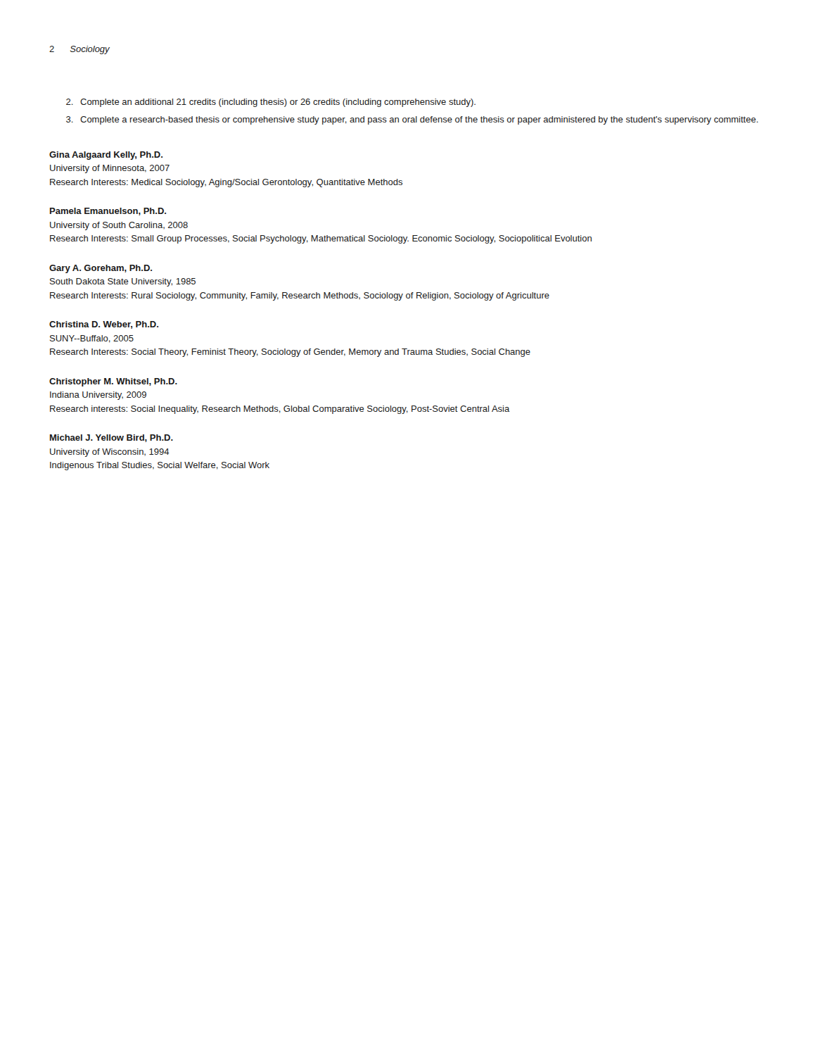2 Sociology
Complete an additional 21 credits (including thesis) or 26 credits (including comprehensive study).
Complete a research-based thesis or comprehensive study paper, and pass an oral defense of the thesis or paper administered by the student's supervisory committee.
Gina Aalgaard Kelly, Ph.D.
University of Minnesota, 2007
Research Interests: Medical Sociology, Aging/Social Gerontology, Quantitative Methods
Pamela Emanuelson, Ph.D.
University of South Carolina, 2008
Research Interests: Small Group Processes, Social Psychology, Mathematical Sociology. Economic Sociology, Sociopolitical Evolution
Gary A. Goreham, Ph.D.
South Dakota State University, 1985
Research Interests: Rural Sociology, Community, Family, Research Methods, Sociology of Religion, Sociology of Agriculture
Christina D. Weber, Ph.D.
SUNY--Buffalo, 2005
Research Interests: Social Theory, Feminist Theory, Sociology of Gender, Memory and Trauma Studies, Social Change
Christopher M. Whitsel, Ph.D.
Indiana University, 2009
Research interests: Social Inequality, Research Methods, Global Comparative Sociology, Post-Soviet Central Asia
Michael J. Yellow Bird, Ph.D.
University of Wisconsin, 1994
Indigenous Tribal Studies, Social Welfare, Social Work